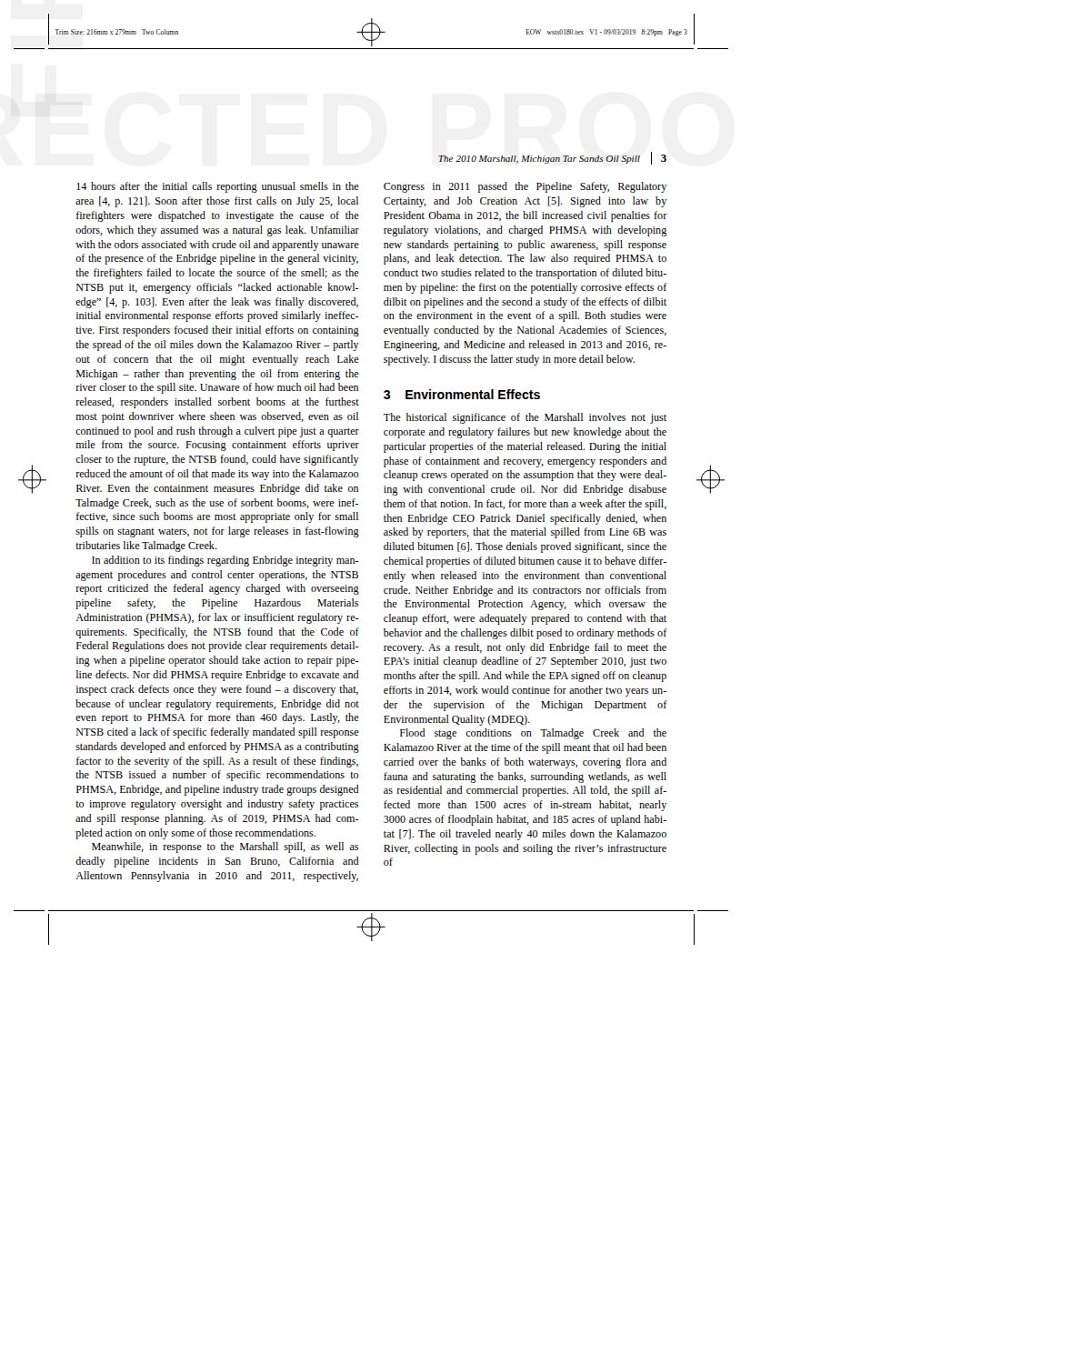FIRST
UNCORRECTED PROOFS
Trim Size: 216mm x 279mm Two Column
EOW wsts0180.tex V1 - 09/03/2019 8:29pm Page 3
The 2010 Marshall, Michigan Tar Sands Oil Spill3
14 hours after the initial calls reporting unusual smells in the area [4, p. 121]. Soon after those first calls on July 25, local firefighters were dispatched to investigate the cause of the odors, which they assumed was a natural gas leak. Unfamiliar with the odors associated with crude oil and apparently unaware of the presence of the Enbridge pipeline in the general vicinity, the firefighters failed to locate the source of the smell; as the NTSB put it, emergency officials “lacked actionable knowledge” [4, p. 103]. Even after the leak was finally discovered, initial environmental response efforts proved similarly ineffective. First responders focused their initial efforts on containing the spread of the oil miles down the Kalamazoo River – partly out of concern that the oil might eventually reach Lake Michigan – rather than preventing the oil from entering the river closer to the spill site. Unaware of how much oil had been released, responders installed sorbent booms at the furthest most point downriver where sheen was observed, even as oil continued to pool and rush through a culvert pipe just a quarter mile from the source. Focusing containment efforts upriver closer to the rupture, the NTSB found, could have significantly reduced the amount of oil that made its way into the Kalamazoo River. Even the containment measures Enbridge did take on Talmadge Creek, such as the use of sorbent booms, were ineffective, since such booms are most appropriate only for small spills on stagnant waters, not for large releases in fast-flowing tributaries like Talmadge Creek.
In addition to its findings regarding Enbridge integrity management procedures and control center operations, the NTSB report criticized the federal agency charged with overseeing pipeline safety, the Pipeline Hazardous Materials Administration (PHMSA), for lax or insufficient regulatory requirements. Specifically, the NTSB found that the Code of Federal Regulations does not provide clear requirements detailing when a pipeline operator should take action to repair pipeline defects. Nor did PHMSA require Enbridge to excavate and inspect crack defects once they were found – a discovery that, because of unclear regulatory requirements, Enbridge did not even report to PHMSA for more than 460 days. Lastly, the NTSB cited a lack of specific federally mandated spill response standards developed and enforced by PHMSA as a contributing factor to the severity of the spill. As a result of these findings, the NTSB issued a number of specific recommendations to PHMSA, Enbridge, and pipeline industry trade groups designed to improve regulatory oversight and industry safety practices and spill response planning. As of 2019, PHMSA had completed action on only some of those recommendations.
Meanwhile, in response to the Marshall spill, as well as deadly pipeline incidents in San Bruno, California and Allentown Pennsylvania in 2010 and 2011, respectively, Congress in 2011 passed the Pipeline Safety, Regulatory Certainty, and Job Creation Act [5]. Signed into law by President Obama in 2012, the bill increased civil penalties for regulatory violations, and charged PHMSA with developing new standards pertaining to public awareness, spill response plans, and leak detection. The law also required PHMSA to conduct two studies related to the transportation of diluted bitumen by pipeline: the first on the potentially corrosive effects of dilbit on pipelines and the second a study of the effects of dilbit on the environment in the event of a spill. Both studies were eventually conducted by the National Academies of Sciences, Engineering, and Medicine and released in 2013 and 2016, respectively. I discuss the latter study in more detail below.
3 Environmental Effects
The historical significance of the Marshall involves not just corporate and regulatory failures but new knowledge about the particular properties of the material released. During the initial phase of containment and recovery, emergency responders and cleanup crews operated on the assumption that they were dealing with conventional crude oil. Nor did Enbridge disabuse them of that notion. In fact, for more than a week after the spill, then Enbridge CEO Patrick Daniel specifically denied, when asked by reporters, that the material spilled from Line 6B was diluted bitumen [6]. Those denials proved significant, since the chemical properties of diluted bitumen cause it to behave differently when released into the environment than conventional crude. Neither Enbridge and its contractors nor officials from the Environmental Protection Agency, which oversaw the cleanup effort, were adequately prepared to contend with that behavior and the challenges dilbit posed to ordinary methods of recovery. As a result, not only did Enbridge fail to meet the EPA’s initial cleanup deadline of 27 September 2010, just two months after the spill. And while the EPA signed off on cleanup efforts in 2014, work would continue for another two years under the supervision of the Michigan Department of Environmental Quality (MDEQ).
Flood stage conditions on Talmadge Creek and the Kalamazoo River at the time of the spill meant that oil had been carried over the banks of both waterways, covering flora and fauna and saturating the banks, surrounding wetlands, as well as residential and commercial properties. All told, the spill affected more than 1500 acres of in-stream habitat, nearly 3000 acres of floodplain habitat, and 185 acres of upland habitat [7]. The oil traveled nearly 40 miles down the Kalamazoo River, collecting in pools and soiling the river’s infrastructure of